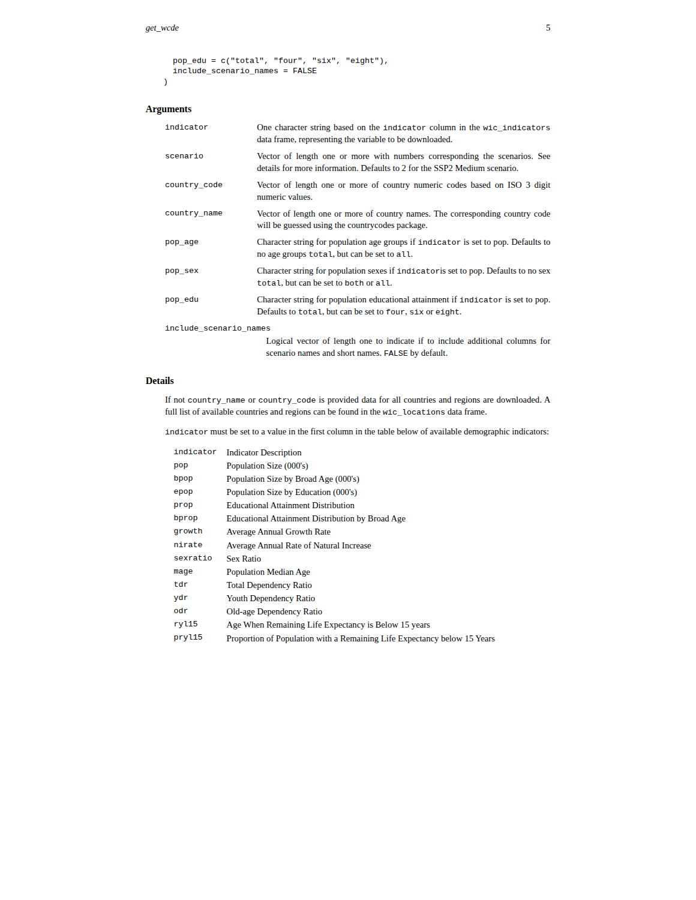get_wcde 5
  pop_edu = c("total", "four", "six", "eight"),
  include_scenario_names = FALSE
)
Arguments
indicator
One character string based on the indicator column in the wic_indicators data frame, representing the variable to be downloaded.
scenario
Vector of length one or more with numbers corresponding the scenarios. See details for more information. Defaults to 2 for the SSP2 Medium scenario.
country_code
Vector of length one or more of country numeric codes based on ISO 3 digit numeric values.
country_name
Vector of length one or more of country names. The corresponding country code will be guessed using the countrycodes package.
pop_age
Character string for population age groups if indicator is set to pop. Defaults to no age groups total, but can be set to all.
pop_sex
Character string for population sexes if indicatoris set to pop. Defaults to no sex total, but can be set to both or all.
pop_edu
Character string for population educational attainment if indicator is set to pop. Defaults to total, but can be set to four, six or eight.
include_scenario_names
Logical vector of length one to indicate if to include additional columns for scenario names and short names. FALSE by default.
Details
If not country_name or country_code is provided data for all countries and regions are downloaded. A full list of available countries and regions can be found in the wic_locations data frame.
indicator must be set to a value in the first column in the table below of available demographic indicators:
| indicator | Indicator Description |
| --- | --- |
| pop | Population Size (000's) |
| bpop | Population Size by Broad Age (000's) |
| epop | Population Size by Education (000's) |
| prop | Educational Attainment Distribution |
| bprop | Educational Attainment Distribution by Broad Age |
| growth | Average Annual Growth Rate |
| nirate | Average Annual Rate of Natural Increase |
| sexratio | Sex Ratio |
| mage | Population Median Age |
| tdr | Total Dependency Ratio |
| ydr | Youth Dependency Ratio |
| odr | Old-age Dependency Ratio |
| ryl15 | Age When Remaining Life Expectancy is Below 15 years |
| pryl15 | Proportion of Population with a Remaining Life Expectancy below 15 Years |